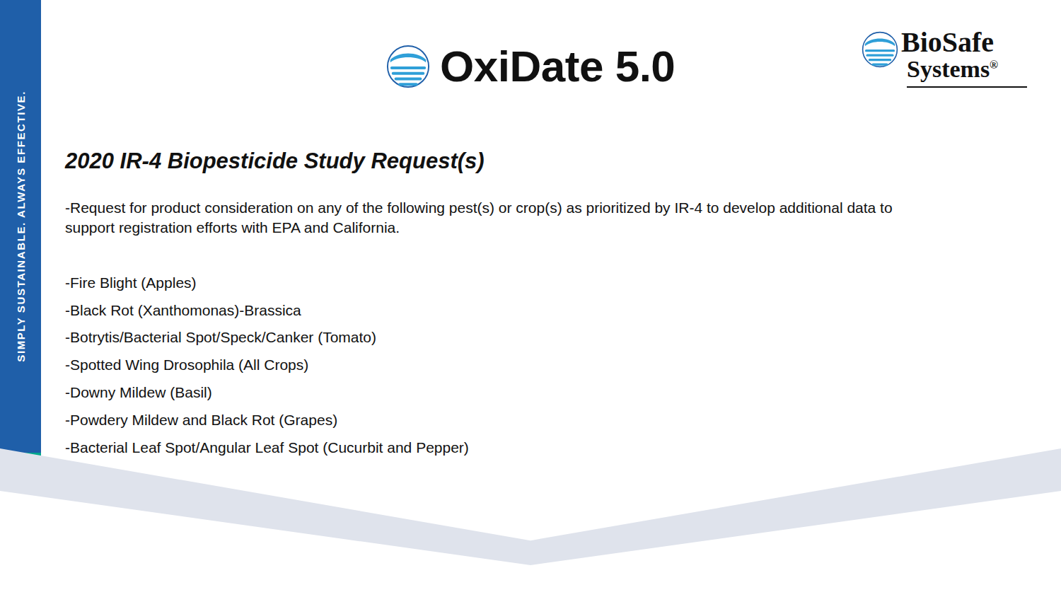SIMPLY SUSTAINABLE. ALWAYS EFFECTIVE.
OxiDate 5.0
BioSafe
Systems®
2020 IR-4 Biopesticide Study Request(s)
-Request for product consideration on any of the following pest(s) or crop(s) as prioritized by IR-4 to develop additional data to support registration efforts with EPA and California.
-Fire Blight (Apples)
-Black Rot (Xanthomonas)-Brassica
-Botrytis/Bacterial Spot/Speck/Canker (Tomato)
-Spotted Wing Drosophila (All Crops)
-Downy Mildew (Basil)
-Powdery Mildew and Black Rot (Grapes)
-Bacterial Leaf Spot/Angular Leaf Spot (Cucurbit and Pepper)